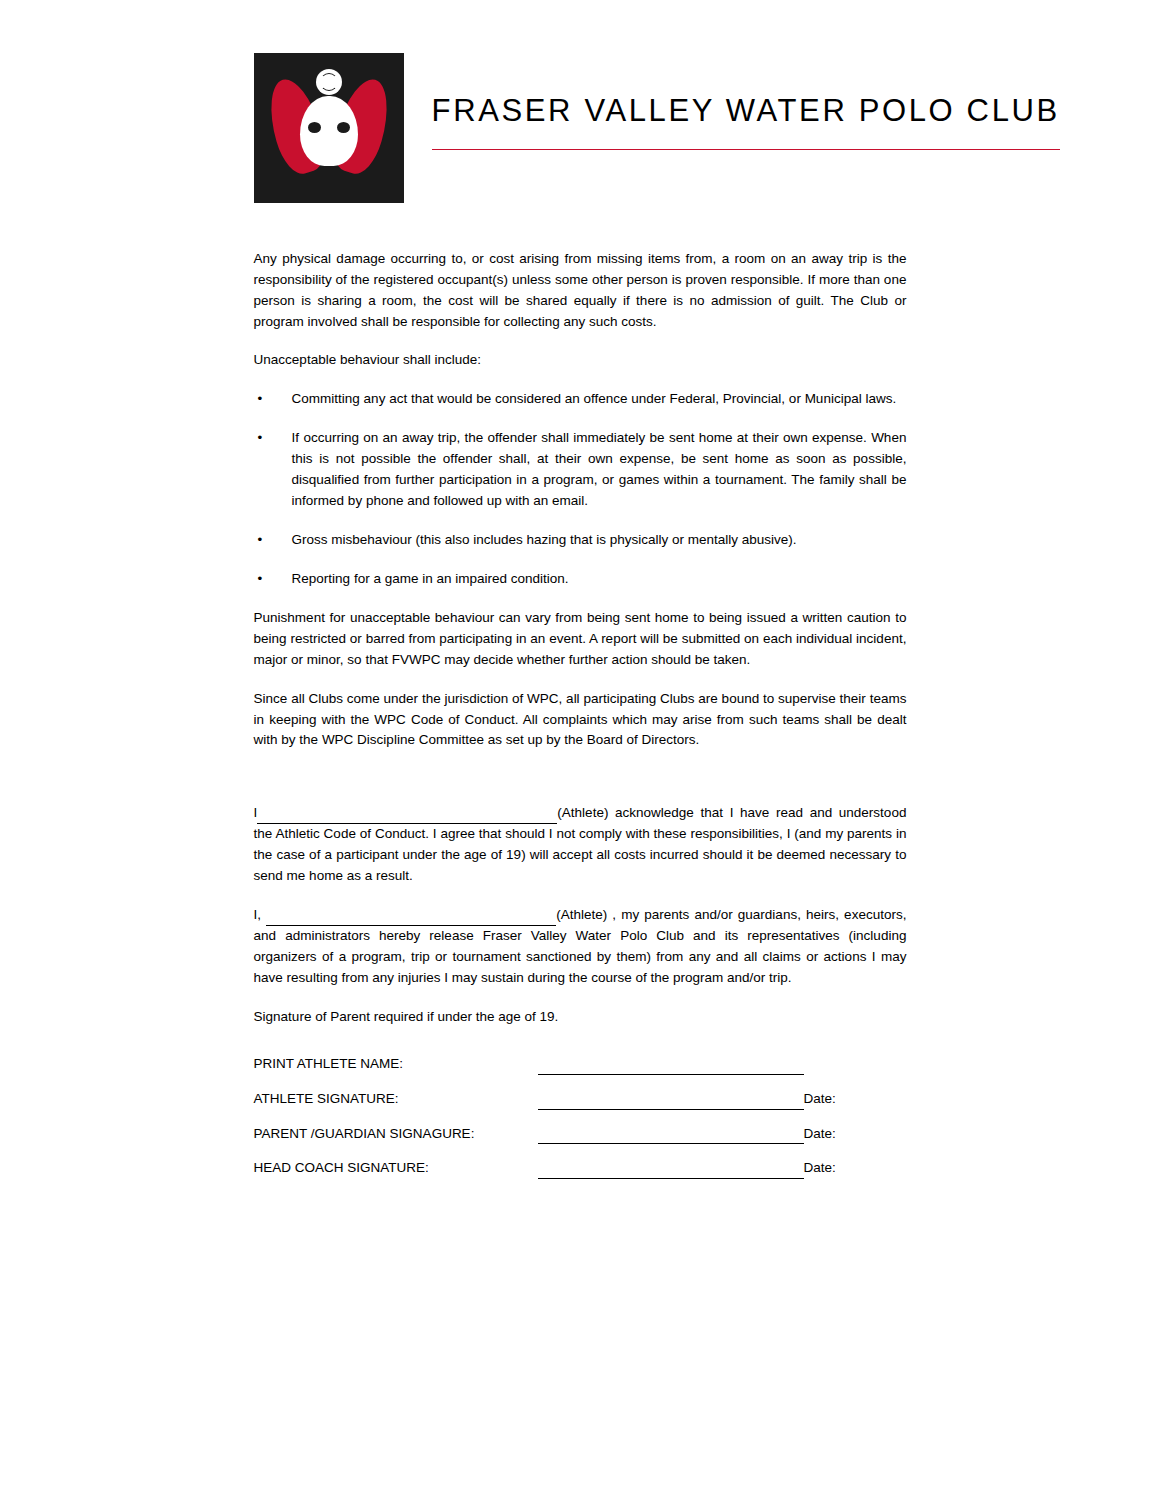FRASER VALLEY WATER POLO CLUB
Any physical damage occurring to, or cost arising from missing items from, a room on an away trip is the responsibility of the registered occupant(s) unless some other person is proven responsible. If more than one person is sharing a room, the cost will be shared equally if there is no admission of guilt. The Club or program involved shall be responsible for collecting any such costs.
Unacceptable behaviour shall include:
Committing any act that would be considered an offence under Federal, Provincial, or Municipal laws.
If occurring on an away trip, the offender shall immediately be sent home at their own expense. When this is not possible the offender shall, at their own expense, be sent home as soon as possible, disqualified from further participation in a program, or games within a tournament. The family shall be informed by phone and followed up with an email.
Gross misbehaviour (this also includes hazing that is physically or mentally abusive).
Reporting for a game in an impaired condition.
Punishment for unacceptable behaviour can vary from being sent home to being issued a written caution to being restricted or barred from participating in an event. A report will be submitted on each individual incident, major or minor, so that FVWPC may decide whether further action should be taken.
Since all Clubs come under the jurisdiction of WPC, all participating Clubs are bound to supervise their teams in keeping with the WPC Code of Conduct. All complaints which may arise from such teams shall be dealt with by the WPC Discipline Committee as set up by the Board of Directors.
I (Athlete) acknowledge that I have read and understood the Athletic Code of Conduct. I agree that should I not comply with these responsibilities, I (and my parents in the case of a participant under the age of 19) will accept all costs incurred should it be deemed necessary to send me home as a result.
I, (Athlete) , my parents and/or guardians, heirs, executors, and administrators hereby release Fraser Valley Water Polo Club and its representatives (including organizers of a program, trip or tournament sanctioned by them) from any and all claims or actions I may have resulting from any injuries I may sustain during the course of the program and/or trip.
Signature of Parent required if under the age of 19.
| PRINT ATHLETE NAME: | | |
| ATHLETE SIGNATURE: | | Date: |
| PARENT /GUARDIAN SIGNAGURE: | | Date: |
| HEAD COACH SIGNATURE: | | Date: |